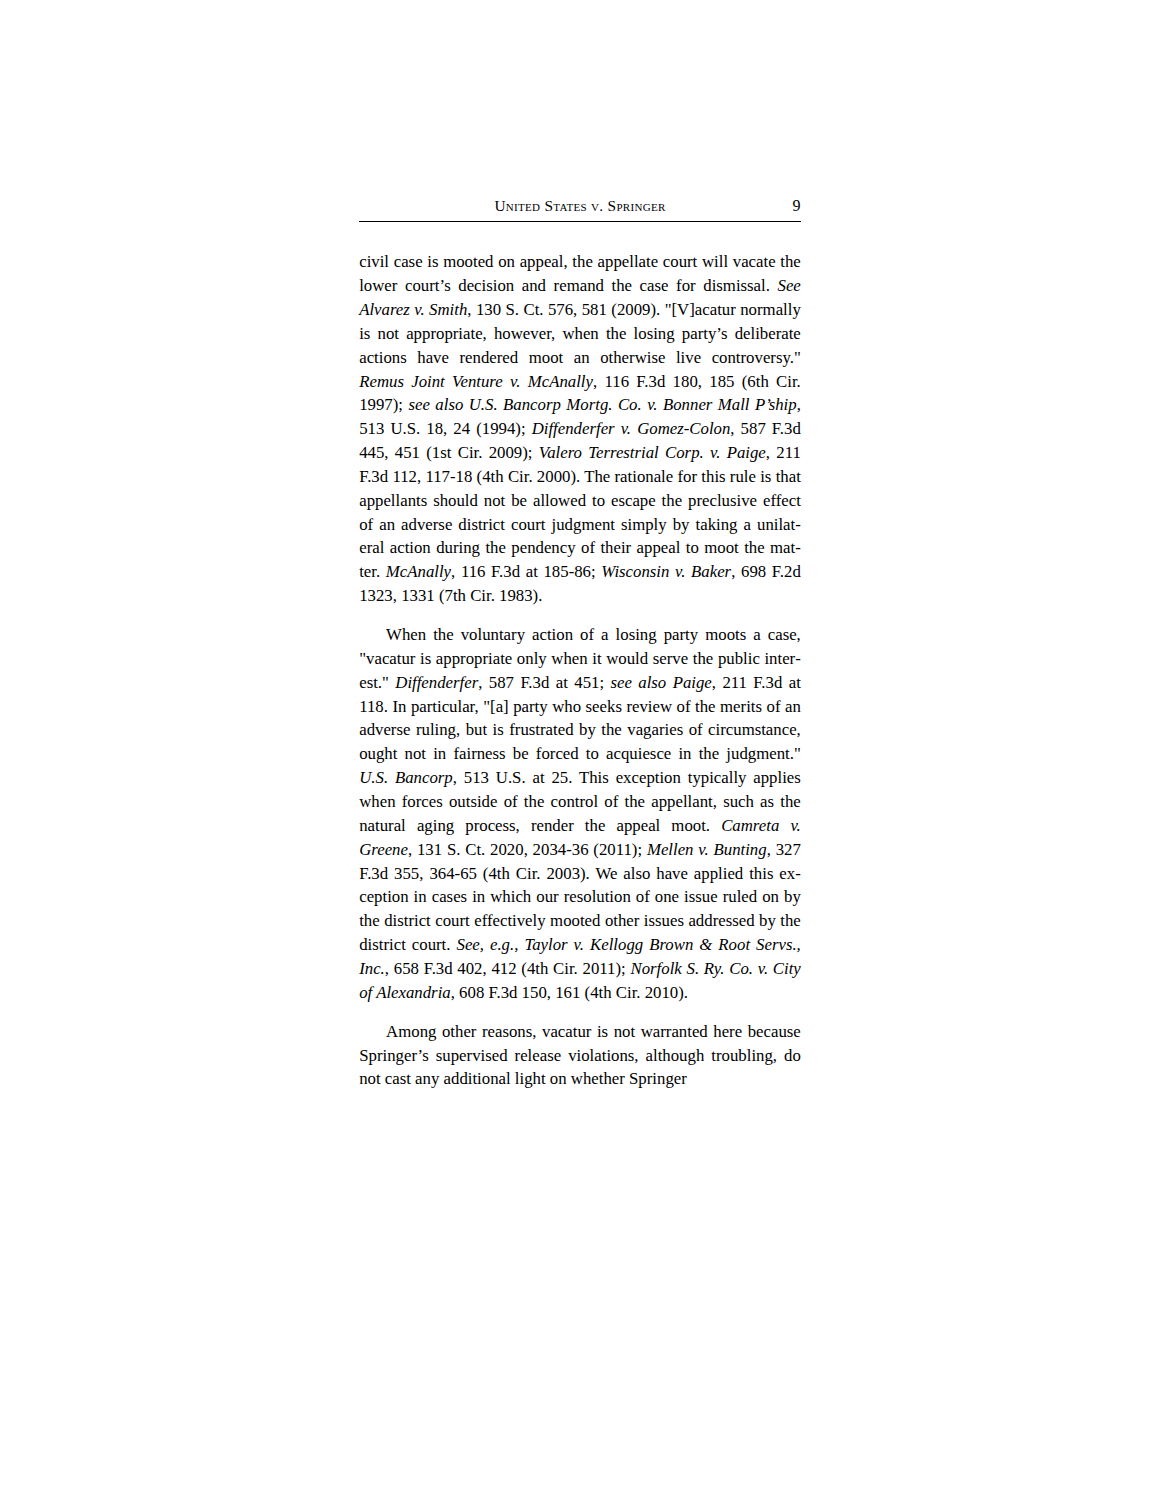United States v. Springer 9
civil case is mooted on appeal, the appellate court will vacate the lower court’s decision and remand the case for dismissal. See Alvarez v. Smith, 130 S. Ct. 576, 581 (2009). "[V]acatur normally is not appropriate, however, when the losing party’s deliberate actions have rendered moot an otherwise live controversy." Remus Joint Venture v. McAnally, 116 F.3d 180, 185 (6th Cir. 1997); see also U.S. Bancorp Mortg. Co. v. Bonner Mall P’ship, 513 U.S. 18, 24 (1994); Diffenderfer v. Gomez-Colon, 587 F.3d 445, 451 (1st Cir. 2009); Valero Terrestrial Corp. v. Paige, 211 F.3d 112, 117-18 (4th Cir. 2000). The rationale for this rule is that appellants should not be allowed to escape the preclusive effect of an adverse district court judgment simply by taking a unilateral action during the pendency of their appeal to moot the matter. McAnally, 116 F.3d at 185-86; Wisconsin v. Baker, 698 F.2d 1323, 1331 (7th Cir. 1983).
When the voluntary action of a losing party moots a case, "vacatur is appropriate only when it would serve the public interest." Diffenderfer, 587 F.3d at 451; see also Paige, 211 F.3d at 118. In particular, "[a] party who seeks review of the merits of an adverse ruling, but is frustrated by the vagaries of circumstance, ought not in fairness be forced to acquiesce in the judgment." U.S. Bancorp, 513 U.S. at 25. This exception typically applies when forces outside of the control of the appellant, such as the natural aging process, render the appeal moot. Camreta v. Greene, 131 S. Ct. 2020, 2034-36 (2011); Mellen v. Bunting, 327 F.3d 355, 364-65 (4th Cir. 2003). We also have applied this exception in cases in which our resolution of one issue ruled on by the district court effectively mooted other issues addressed by the district court. See, e.g., Taylor v. Kellogg Brown & Root Servs., Inc., 658 F.3d 402, 412 (4th Cir. 2011); Norfolk S. Ry. Co. v. City of Alexandria, 608 F.3d 150, 161 (4th Cir. 2010).
Among other reasons, vacatur is not warranted here because Springer’s supervised release violations, although troubling, do not cast any additional light on whether Springer